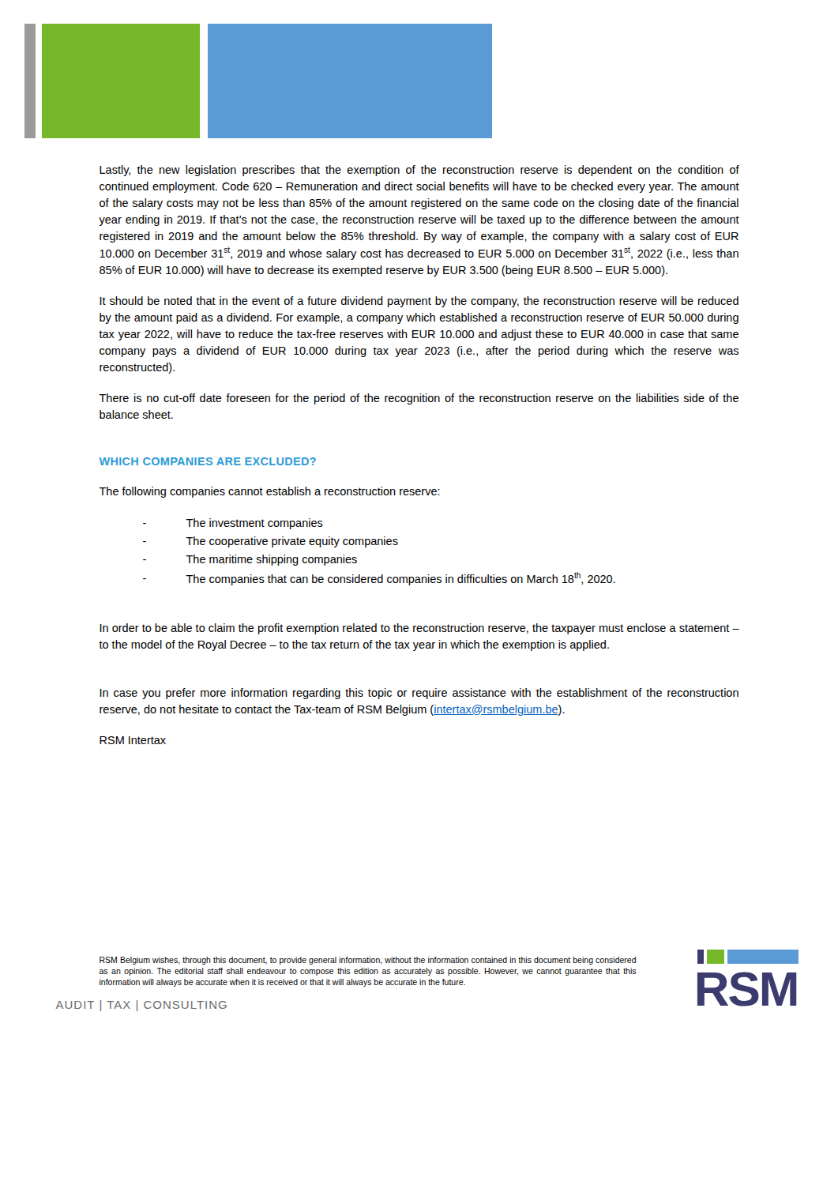Lastly, the new legislation prescribes that the exemption of the reconstruction reserve is dependent on the condition of continued employment. Code 620 – Remuneration and direct social benefits will have to be checked every year. The amount of the salary costs may not be less than 85% of the amount registered on the same code on the closing date of the financial year ending in 2019. If that’s not the case, the reconstruction reserve will be taxed up to the difference between the amount registered in 2019 and the amount below the 85% threshold. By way of example, the company with a salary cost of EUR 10.000 on December 31st, 2019 and whose salary cost has decreased to EUR 5.000 on December 31st, 2022 (i.e., less than 85% of EUR 10.000) will have to decrease its exempted reserve by EUR 3.500 (being EUR 8.500 – EUR 5.000).
It should be noted that in the event of a future dividend payment by the company, the reconstruction reserve will be reduced by the amount paid as a dividend. For example, a company which established a reconstruction reserve of EUR 50.000 during tax year 2022, will have to reduce the tax-free reserves with EUR 10.000 and adjust these to EUR 40.000 in case that same company pays a dividend of EUR 10.000 during tax year 2023 (i.e., after the period during which the reserve was reconstructed).
There is no cut-off date foreseen for the period of the recognition of the reconstruction reserve on the liabilities side of the balance sheet.
WHICH COMPANIES ARE EXCLUDED?
The following companies cannot establish a reconstruction reserve:
The investment companies
The cooperative private equity companies
The maritime shipping companies
The companies that can be considered companies in difficulties on March 18th, 2020.
In order to be able to claim the profit exemption related to the reconstruction reserve, the taxpayer must enclose a statement – to the model of the Royal Decree – to the tax return of the tax year in which the exemption is applied.
In case you prefer more information regarding this topic or require assistance with the establishment of the reconstruction reserve, do not hesitate to contact the Tax-team of RSM Belgium (intertax@rsmbelgium.be).
RSM Intertax
RSM Belgium wishes, through this document, to provide general information, without the information contained in this document being considered as an opinion. The editorial staff shall endeavour to compose this edition as accurately as possible. However, we cannot guarantee that this information will always be accurate when it is received or that it will always be accurate in the future.
AUDIT | TAX | CONSULTING
RSM